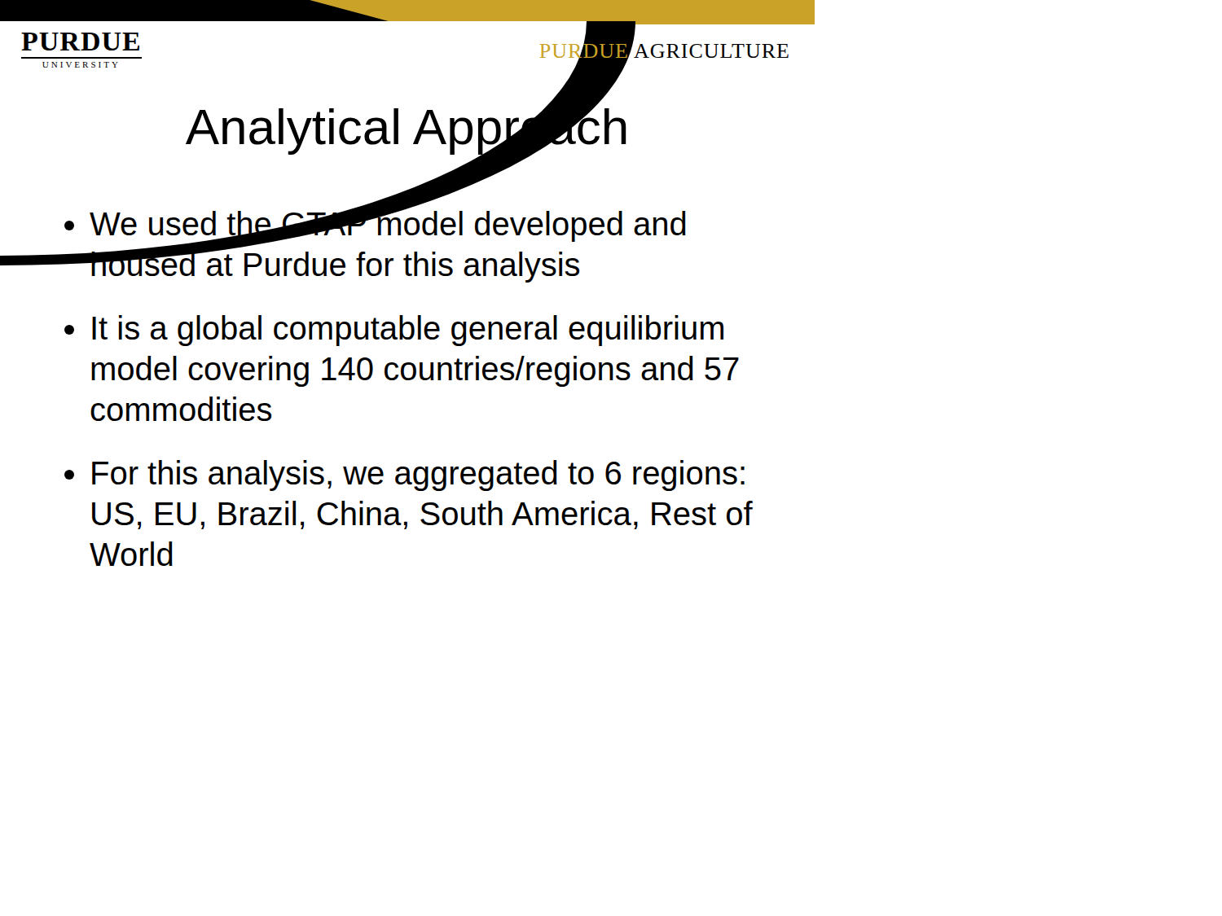PURDUE
UNIVERSITY
PURDUE AGRICULTURE
Analytical Approach
We used the GTAP model developed and housed at Purdue for this analysis
It is a global computable general equilibrium model covering 140 countries/regions and 57 commodities
For this analysis, we aggregated to 6 regions: US, EU, Brazil, China, South America, Rest of World